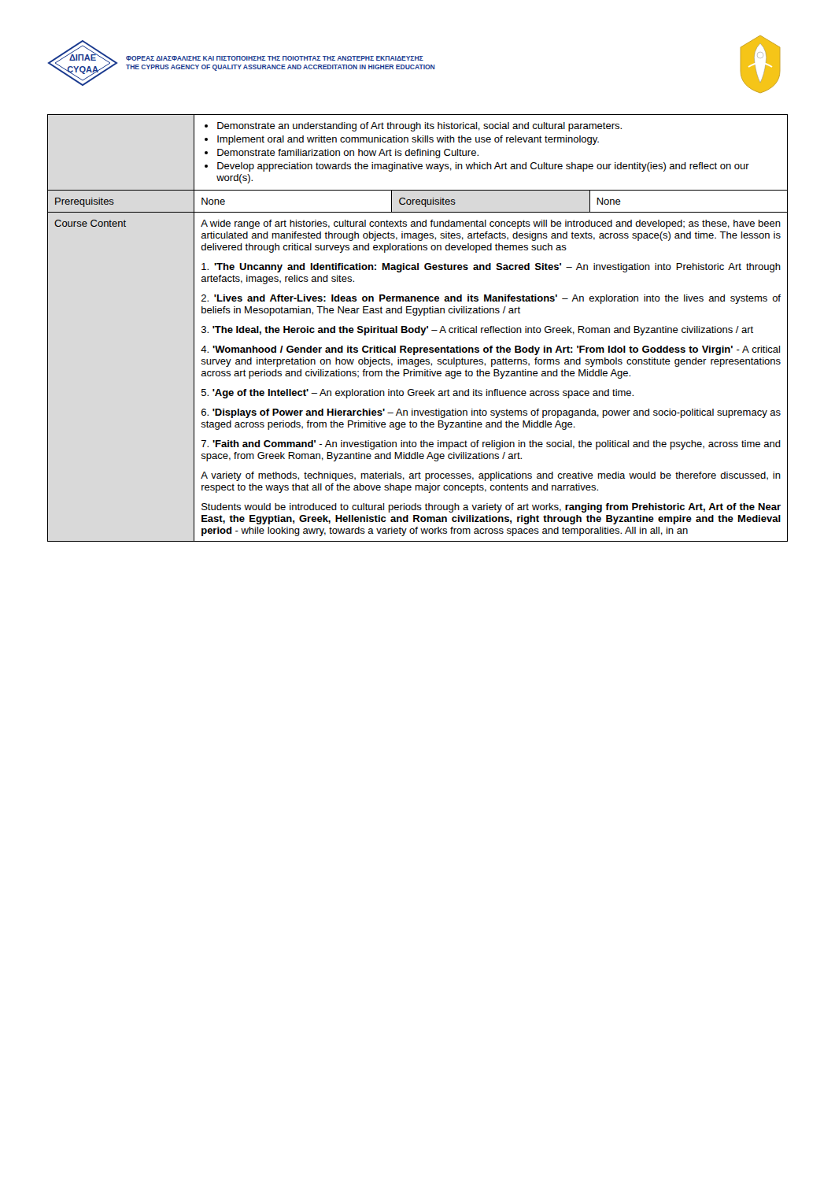ΔΙΠΑΕ CYQAA
ΦΟΡΕΑΣ ΔΙΑΣΦΑΛΙΣΗΣ ΚΑΙ ΠΙΣΤΟΠΟΙΗΣΗΣ ΤΗΣ ΠΟΙΟΤΗΤΑΣ ΤΗΣ ΑΝΩΤΕΡΗΣ ΕΚΠΑΙΔΕΥΣΗΣ
THE CYPRUS AGENCY OF QUALITY ASSURANCE AND ACCREDITATION IN HIGHER EDUCATION
| | Demonstrate an understanding of Art through its historical, social and cultural parameters. Implement oral and written communication skills with the use of relevant terminology. Demonstrate familiarization on how Art is defining Culture. Develop appreciation towards the imaginative ways, in which Art and Culture shape our identity(ies) and reflect on our word(s). |
| Prerequisites | None | Corequisites | None |
| Course Content | A wide range of art histories, cultural contexts and fundamental concepts will be introduced and developed; as these, have been articulated and manifested through objects, images, sites, artefacts, designs and texts, across space(s) and time. The lesson is delivered through critical surveys and explorations on developed themes such as 1. 'The Uncanny and Identification: Magical Gestures and Sacred Sites' – An investigation into Prehistoric Art through artefacts, images, relics and sites. 2. 'Lives and After-Lives: Ideas on Permanence and its Manifestations' – An exploration into the lives and systems of beliefs in Mesopotamian, The Near East and Egyptian civilizations / art 3. 'The Ideal, the Heroic and the Spiritual Body' – A critical reflection into Greek, Roman and Byzantine civilizations / art 4. 'Womanhood / Gender and its Critical Representations of the Body in Art: 'From Idol to Goddess to Virgin' - A critical survey and interpretation on how objects, images, sculptures, patterns, forms and symbols constitute gender representations across art periods and civilizations; from the Primitive age to the Byzantine and the Middle Age. 5. 'Age of the Intellect' – An exploration into Greek art and its influence across space and time. 6. 'Displays of Power and Hierarchies' – An investigation into systems of propaganda, power and socio-political supremacy as staged across periods, from the Primitive age to the Byzantine and the Middle Age. 7. 'Faith and Command' - An investigation into the impact of religion in the social, the political and the psyche, across time and space, from Greek Roman, Byzantine and Middle Age civilizations / art. A variety of methods, techniques, materials, art processes, applications and creative media would be therefore discussed, in respect to the ways that all of the above shape major concepts, contents and narratives. Students would be introduced to cultural periods through a variety of art works, ranging from Prehistoric Art, Art of the Near East, the Egyptian, Greek, Hellenistic and Roman civilizations, right through the Byzantine empire and the Medieval period - while looking awry, towards a variety of works from across spaces and temporalities. All in all, in an |